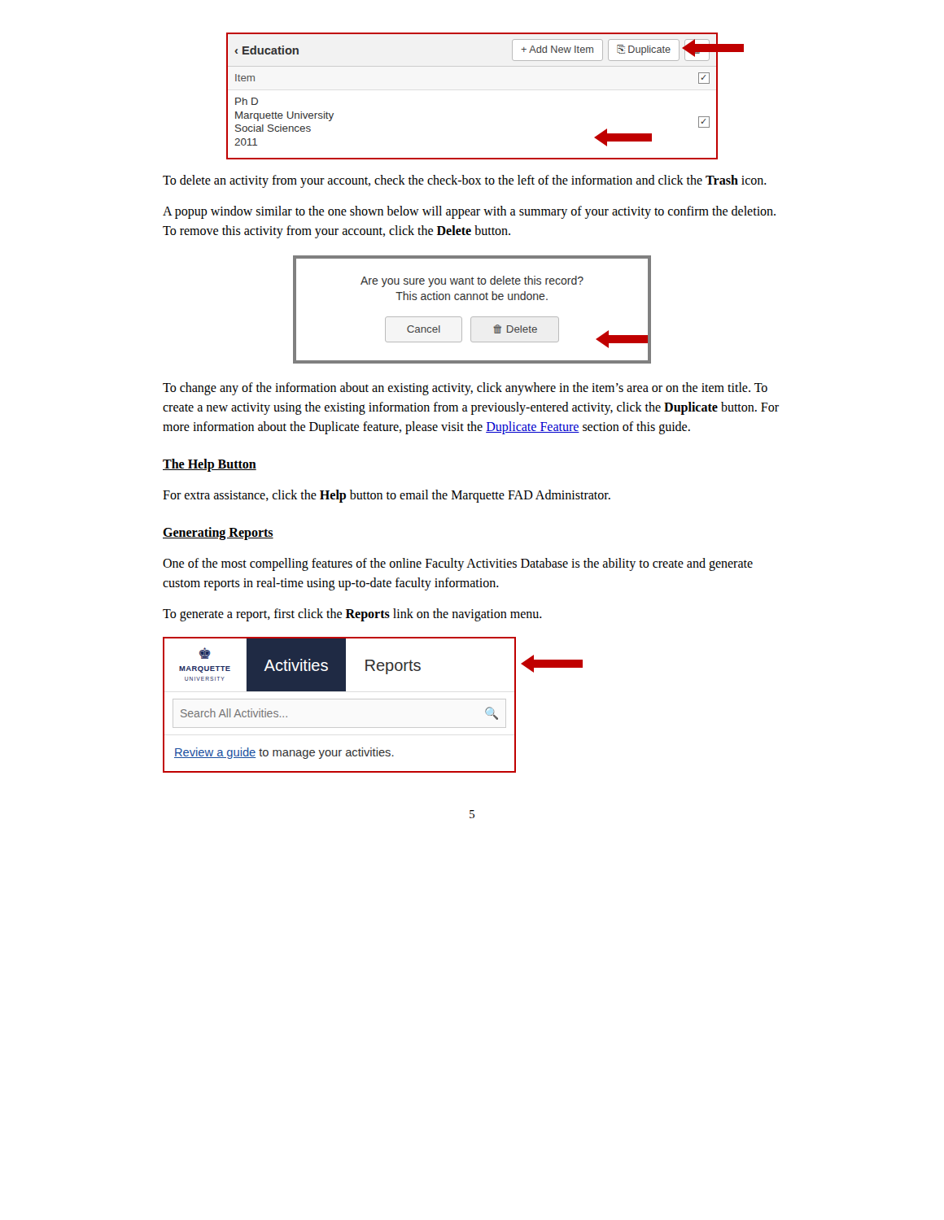‹ Education + Add New Item ⎘ Duplicate 🗑
Item
Ph D
Marquette University
Social Sciences
2011
To delete an activity from your account, check the check-box to the left of the information and click the Trash icon.
A popup window similar to the one shown below will appear with a summary of your activity to confirm the deletion. To remove this activity from your account, click the Delete button.
Are you sure you want to delete this record?
This action cannot be undone.
Cancel 🗑 Delete
To change any of the information about an existing activity, click anywhere in the item’s area or on the item title. To create a new activity using the existing information from a previously-entered activity, click the Duplicate button. For more information about the Duplicate feature, please visit the Duplicate Feature section of this guide.
The Help Button
For extra assistance, click the Help button to email the Marquette FAD Administrator.
Generating Reports
One of the most compelling features of the online Faculty Activities Database is the ability to create and generate custom reports in real-time using up-to-date faculty information.
To generate a report, first click the Reports link on the navigation menu.
♚ MARQUETTE UNIVERSITY
Activities
Reports
Search All Activities... 🔍
Review a guide to manage your activities.
5